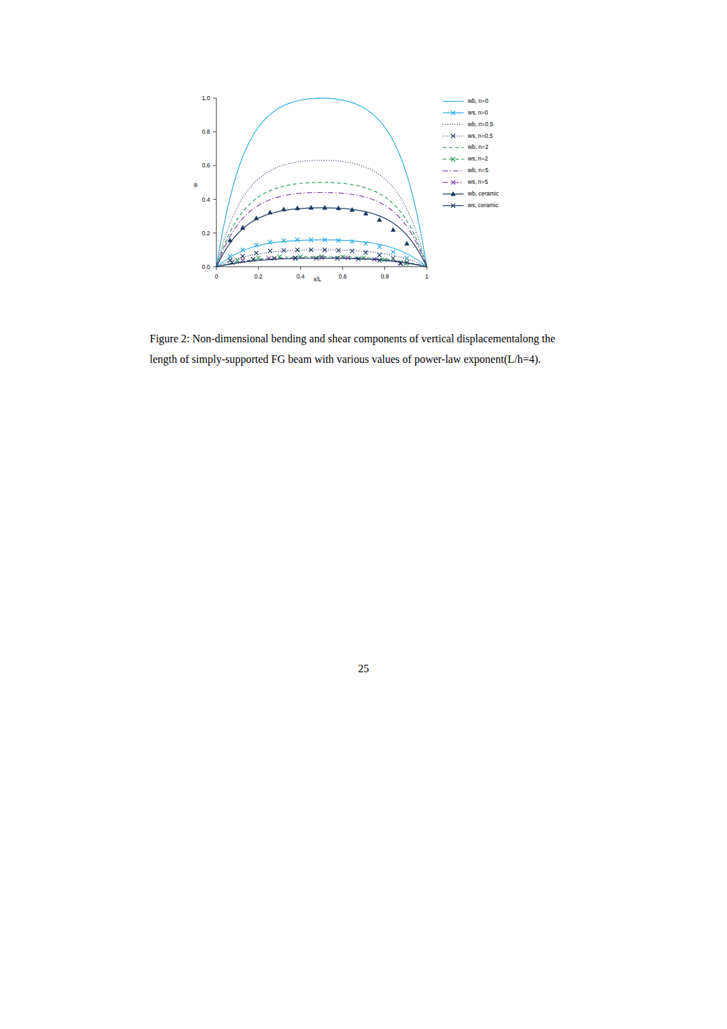1.0 0.8 0.6 0.4 0.2 0.0 w 0 0.2 0.4 0.6 0.8 1 x/L wb, n=0 ws, n=0 wb, n=0.5 ws, n=0.5 wb, n=2 ws, n=2 wb, n=5 ws, n=5 wb, ceramic ws, ceramic
Figure 2: Non-dimensional bending and shear components of vertical displacementalong the length of simply-supported FG beam with various values of power-law exponent(L/h=4).
25